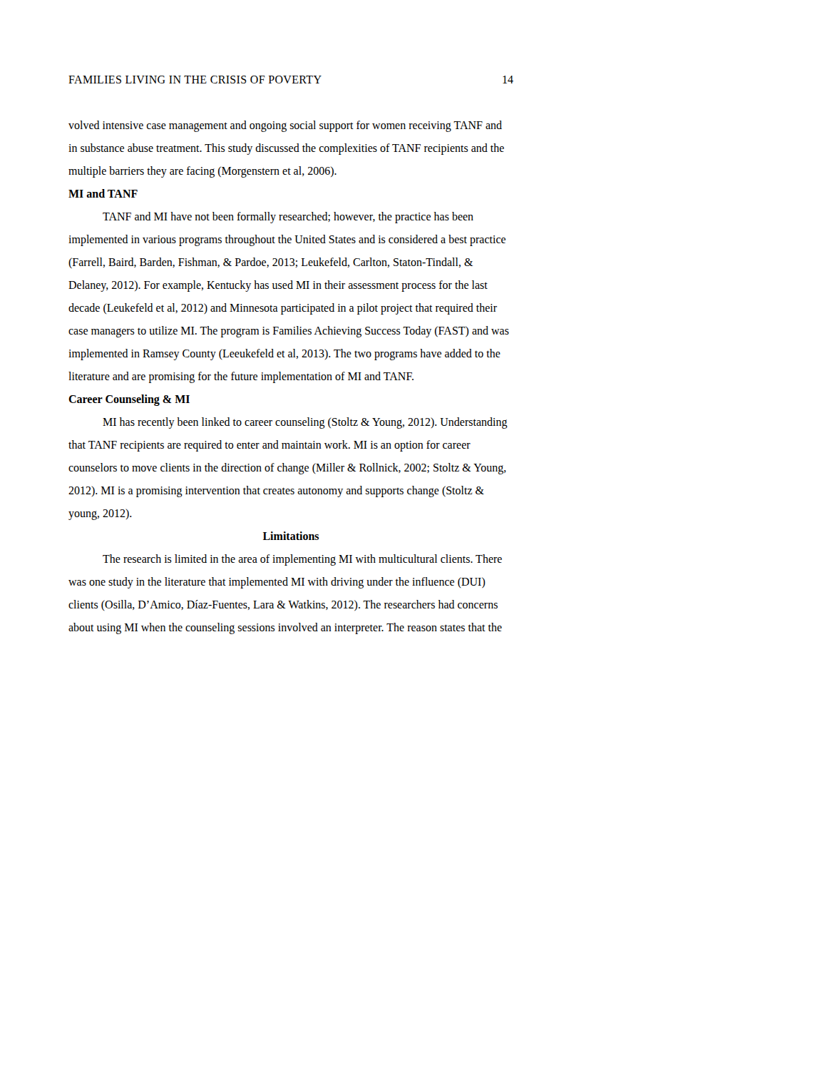Families Living in the Crisis of Poverty 14
volved intensive case management and ongoing social support for women receiving TANF and in substance abuse treatment. This study discussed the complexities of TANF recipients and the multiple barriers they are facing (Morgenstern et al, 2006).
MI and TANF
TANF and MI have not been formally researched; however, the practice has been implemented in various programs throughout the United States and is considered a best practice (Farrell, Baird, Barden, Fishman, & Pardoe, 2013; Leukefeld, Carlton, Staton-Tindall, & Delaney, 2012). For example, Kentucky has used MI in their assessment process for the last decade (Leukefeld et al, 2012) and Minnesota participated in a pilot project that required their case managers to utilize MI. The program is Families Achieving Success Today (FAST) and was implemented in Ramsey County (Leeukefeld et al, 2013). The two programs have added to the literature and are promising for the future implementation of MI and TANF.
Career Counseling & MI
MI has recently been linked to career counseling (Stoltz & Young, 2012). Understanding that TANF recipients are required to enter and maintain work. MI is an option for career counselors to move clients in the direction of change (Miller & Rollnick, 2002; Stoltz & Young, 2012). MI is a promising intervention that creates autonomy and supports change (Stoltz & young, 2012).
Limitations
The research is limited in the area of implementing MI with multicultural clients. There was one study in the literature that implemented MI with driving under the influence (DUI) clients (Osilla, D’Amico, Díaz-Fuentes, Lara & Watkins, 2012). The researchers had concerns about using MI when the counseling sessions involved an interpreter. The reason states that the